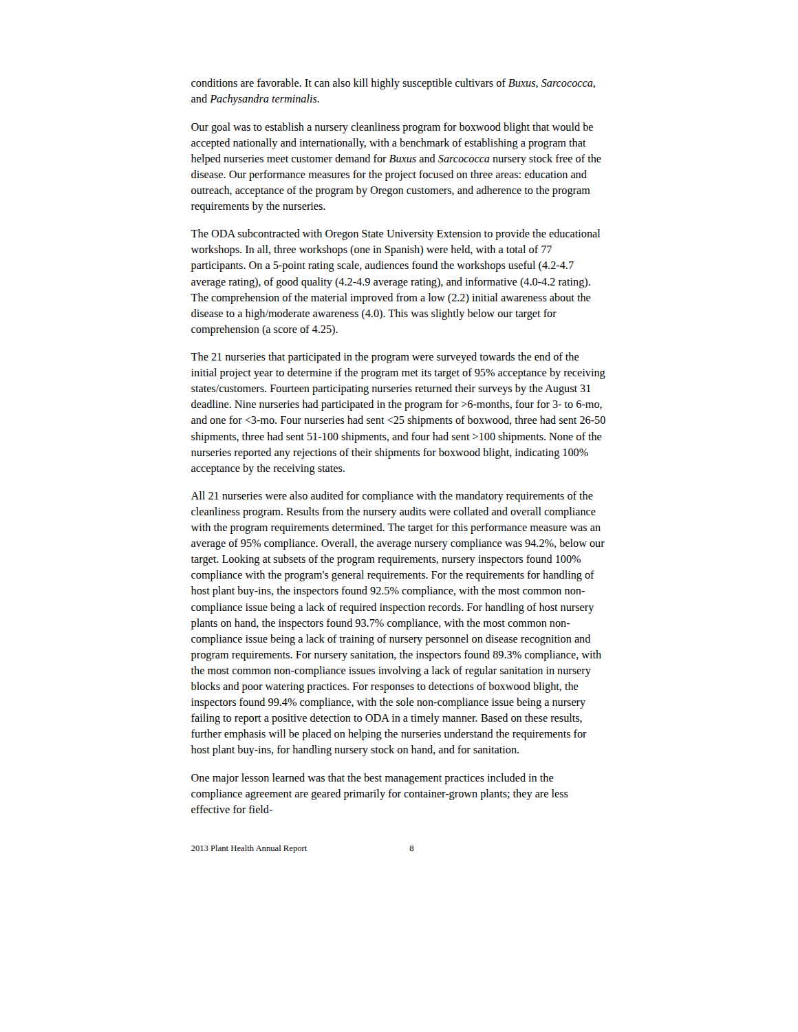conditions are favorable. It can also kill highly susceptible cultivars of Buxus, Sarcococca, and Pachysandra terminalis.
Our goal was to establish a nursery cleanliness program for boxwood blight that would be accepted nationally and internationally, with a benchmark of establishing a program that helped nurseries meet customer demand for Buxus and Sarcococca nursery stock free of the disease. Our performance measures for the project focused on three areas: education and outreach, acceptance of the program by Oregon customers, and adherence to the program requirements by the nurseries.
The ODA subcontracted with Oregon State University Extension to provide the educational workshops. In all, three workshops (one in Spanish) were held, with a total of 77 participants. On a 5-point rating scale, audiences found the workshops useful (4.2-4.7 average rating), of good quality (4.2-4.9 average rating), and informative (4.0-4.2 rating). The comprehension of the material improved from a low (2.2) initial awareness about the disease to a high/moderate awareness (4.0). This was slightly below our target for comprehension (a score of 4.25).
The 21 nurseries that participated in the program were surveyed towards the end of the initial project year to determine if the program met its target of 95% acceptance by receiving states/customers. Fourteen participating nurseries returned their surveys by the August 31 deadline. Nine nurseries had participated in the program for >6-months, four for 3- to 6-mo, and one for <3-mo. Four nurseries had sent <25 shipments of boxwood, three had sent 26-50 shipments, three had sent 51-100 shipments, and four had sent >100 shipments. None of the nurseries reported any rejections of their shipments for boxwood blight, indicating 100% acceptance by the receiving states.
All 21 nurseries were also audited for compliance with the mandatory requirements of the cleanliness program. Results from the nursery audits were collated and overall compliance with the program requirements determined. The target for this performance measure was an average of 95% compliance. Overall, the average nursery compliance was 94.2%, below our target. Looking at subsets of the program requirements, nursery inspectors found 100% compliance with the program's general requirements. For the requirements for handling of host plant buy-ins, the inspectors found 92.5% compliance, with the most common non-compliance issue being a lack of required inspection records. For handling of host nursery plants on hand, the inspectors found 93.7% compliance, with the most common non-compliance issue being a lack of training of nursery personnel on disease recognition and program requirements. For nursery sanitation, the inspectors found 89.3% compliance, with the most common non-compliance issues involving a lack of regular sanitation in nursery blocks and poor watering practices. For responses to detections of boxwood blight, the inspectors found 99.4% compliance, with the sole non-compliance issue being a nursery failing to report a positive detection to ODA in a timely manner. Based on these results, further emphasis will be placed on helping the nurseries understand the requirements for host plant buy-ins, for handling nursery stock on hand, and for sanitation.
One major lesson learned was that the best management practices included in the compliance agreement are geared primarily for container-grown plants; they are less effective for field-
2013 Plant Health Annual Report 8